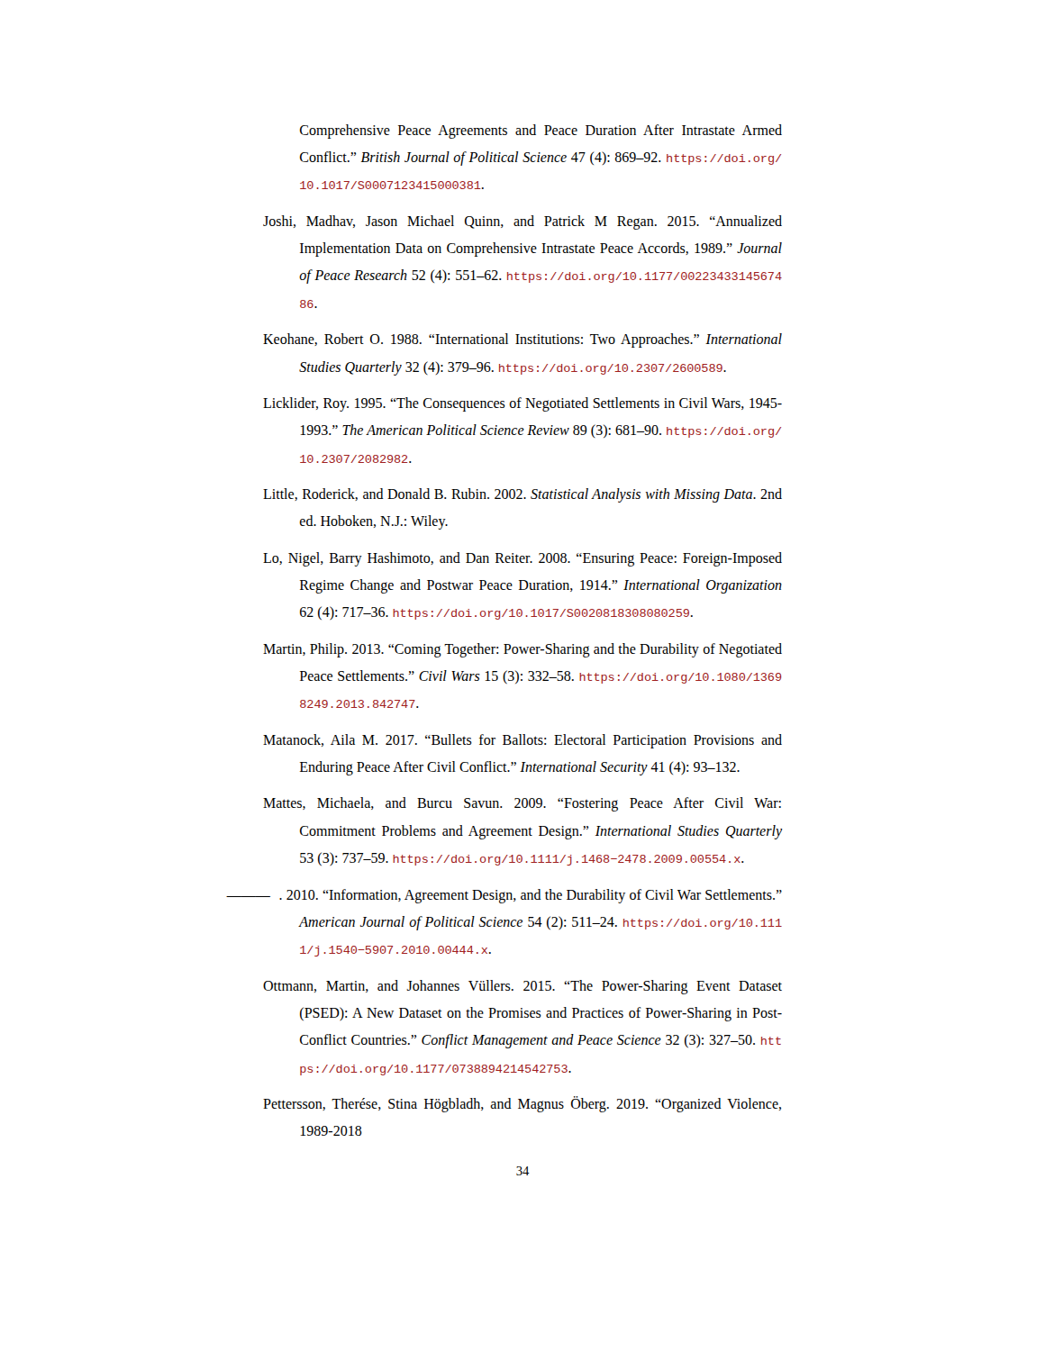Comprehensive Peace Agreements and Peace Duration After Intrastate Armed Conflict.” British Journal of Political Science 47 (4): 869–92. https://doi.org/10.1017/S0007123415000381.
Joshi, Madhav, Jason Michael Quinn, and Patrick M Regan. 2015. “Annualized Implementation Data on Comprehensive Intrastate Peace Accords, 1989.” Journal of Peace Research 52 (4): 551–62. https://doi.org/10.1177/0022343314567486.
Keohane, Robert O. 1988. “International Institutions: Two Approaches.” International Studies Quarterly 32 (4): 379–96. https://doi.org/10.2307/2600589.
Licklider, Roy. 1995. “The Consequences of Negotiated Settlements in Civil Wars, 1945-1993.” The American Political Science Review 89 (3): 681–90. https://doi.org/10.2307/2082982.
Little, Roderick, and Donald B. Rubin. 2002. Statistical Analysis with Missing Data. 2nd ed. Hoboken, N.J.: Wiley.
Lo, Nigel, Barry Hashimoto, and Dan Reiter. 2008. “Ensuring Peace: Foreign-Imposed Regime Change and Postwar Peace Duration, 1914.” International Organization 62 (4): 717–36. https://doi.org/10.1017/S0020818308080259.
Martin, Philip. 2013. “Coming Together: Power-Sharing and the Durability of Negotiated Peace Settlements.” Civil Wars 15 (3): 332–58. https://doi.org/10.1080/13698249.2013.842747.
Matanock, Aila M. 2017. “Bullets for Ballots: Electoral Participation Provisions and Enduring Peace After Civil Conflict.” International Security 41 (4): 93–132.
Mattes, Michaela, and Burcu Savun. 2009. “Fostering Peace After Civil War: Commitment Problems and Agreement Design.” International Studies Quarterly 53 (3): 737–59. https://doi.org/10.1111/j.1468−2478.2009.00554.x.
———. 2010. “Information, Agreement Design, and the Durability of Civil War Settlements.” American Journal of Political Science 54 (2): 511–24. https://doi.org/10.1111/j.1540−5907.2010.00444.x.
Ottmann, Martin, and Johannes Vüllers. 2015. “The Power-Sharing Event Dataset (PSED): A New Dataset on the Promises and Practices of Power-Sharing in Post-Conflict Countries.” Conflict Management and Peace Science 32 (3): 327–50. https://doi.org/10.1177/0738894214542753.
Pettersson, Therése, Stina Högbladh, and Magnus Öberg. 2019. “Organized Violence, 1989-2018
34